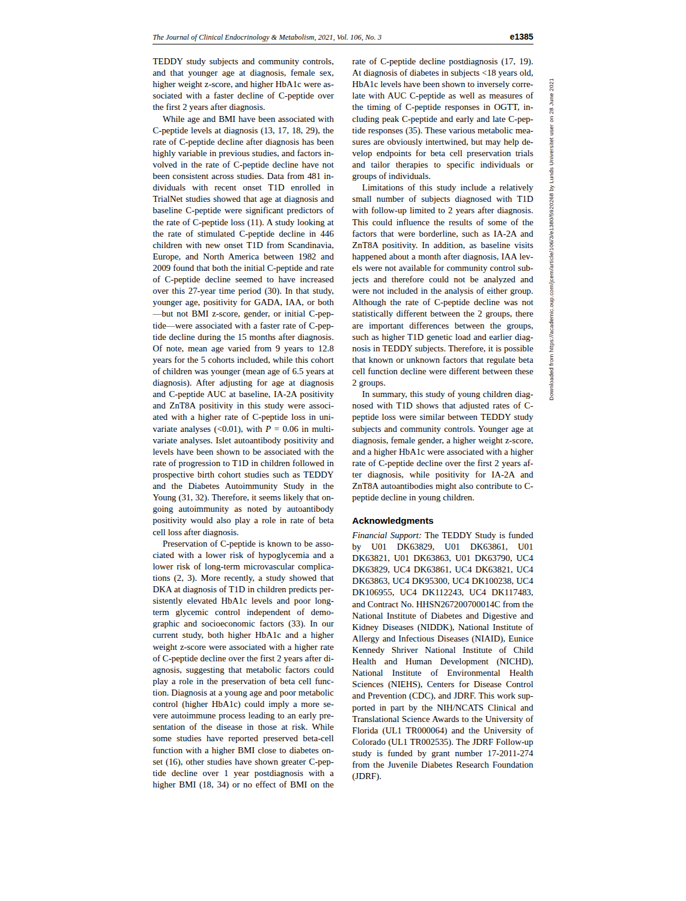The Journal of Clinical Endocrinology & Metabolism, 2021, Vol. 106, No. 3
e1385
Downloaded from https://academic.oup.com/jcem/article/106/3/e1380/5920268 by Lunds Universitet user on 28 June 2021
TEDDY study subjects and community controls, and that younger age at diagnosis, female sex, higher weight z-score, and higher HbA1c were associated with a faster decline of C-peptide over the first 2 years after diagnosis.
While age and BMI have been associated with C-peptide levels at diagnosis (13, 17, 18, 29), the rate of C-peptide decline after diagnosis has been highly variable in previous studies, and factors involved in the rate of C-peptide decline have not been consistent across studies. Data from 481 individuals with recent onset T1D enrolled in TrialNet studies showed that age at diagnosis and baseline C-peptide were significant predictors of the rate of C-peptide loss (11). A study looking at the rate of stimulated C-peptide decline in 446 children with new onset T1D from Scandinavia, Europe, and North America between 1982 and 2009 found that both the initial C-peptide and rate of C-peptide decline seemed to have increased over this 27-year time period (30). In that study, younger age, positivity for GADA, IAA, or both—but not BMI z-score, gender, or initial C-peptide—were associated with a faster rate of C-peptide decline during the 15 months after diagnosis. Of note, mean age varied from 9 years to 12.8 years for the 5 cohorts included, while this cohort of children was younger (mean age of 6.5 years at diagnosis). After adjusting for age at diagnosis and C-peptide AUC at baseline, IA-2A positivity and ZnT8A positivity in this study were associated with a higher rate of C-peptide loss in univariate analyses (<0.01), with P = 0.06 in multivariate analyses. Islet autoantibody positivity and levels have been shown to be associated with the rate of progression to T1D in children followed in prospective birth cohort studies such as TEDDY and the Diabetes Autoimmunity Study in the Young (31, 32). Therefore, it seems likely that ongoing autoimmunity as noted by autoantibody positivity would also play a role in rate of beta cell loss after diagnosis.
Preservation of C-peptide is known to be associated with a lower risk of hypoglycemia and a lower risk of long-term microvascular complications (2, 3). More recently, a study showed that DKA at diagnosis of T1D in children predicts persistently elevated HbA1c levels and poor long-term glycemic control independent of demographic and socioeconomic factors (33). In our current study, both higher HbA1c and a higher weight z-score were associated with a higher rate of C-peptide decline over the first 2 years after diagnosis, suggesting that metabolic factors could play a role in the preservation of beta cell function. Diagnosis at a young age and poor metabolic control (higher HbA1c) could imply a more severe autoimmune process leading to an early presentation of the disease in those at risk. While some studies have reported preserved beta-cell function with a higher BMI close to diabetes onset (16), other studies have shown greater C-peptide decline over 1 year postdiagnosis with a higher BMI (18, 34) or no effect of BMI on the rate of C-peptide decline postdiagnosis (17, 19). At diagnosis of diabetes in subjects <18 years old, HbA1c levels have been shown to inversely correlate with AUC C-peptide as well as measures of the timing of C-peptide responses in OGTT, including peak C-peptide and early and late C-peptide responses (35). These various metabolic measures are obviously intertwined, but may help develop endpoints for beta cell preservation trials and tailor therapies to specific individuals or groups of individuals.
Limitations of this study include a relatively small number of subjects diagnosed with T1D with follow-up limited to 2 years after diagnosis. This could influence the results of some of the factors that were borderline, such as IA-2A and ZnT8A positivity. In addition, as baseline visits happened about a month after diagnosis, IAA levels were not available for community control subjects and therefore could not be analyzed and were not included in the analysis of either group. Although the rate of C-peptide decline was not statistically different between the 2 groups, there are important differences between the groups, such as higher T1D genetic load and earlier diagnosis in TEDDY subjects. Therefore, it is possible that known or unknown factors that regulate beta cell function decline were different between these 2 groups.
In summary, this study of young children diagnosed with T1D shows that adjusted rates of C-peptide loss were similar between TEDDY study subjects and community controls. Younger age at diagnosis, female gender, a higher weight z-score, and a higher HbA1c were associated with a higher rate of C-peptide decline over the first 2 years after diagnosis, while positivity for IA-2A and ZnT8A autoantibodies might also contribute to C-peptide decline in young children.
Acknowledgments
Financial Support: The TEDDY Study is funded by U01 DK63829, U01 DK63861, U01 DK63821, U01 DK63863, U01 DK63790, UC4 DK63829, UC4 DK63861, UC4 DK63821, UC4 DK63863, UC4 DK95300, UC4 DK100238, UC4 DK106955, UC4 DK112243, UC4 DK117483, and Contract No. HHSN267200700014C from the National Institute of Diabetes and Digestive and Kidney Diseases (NIDDK), National Institute of Allergy and Infectious Diseases (NIAID), Eunice Kennedy Shriver National Institute of Child Health and Human Development (NICHD), National Institute of Environmental Health Sciences (NIEHS), Centers for Disease Control and Prevention (CDC), and JDRF. This work supported in part by the NIH/NCATS Clinical and Translational Science Awards to the University of Florida (UL1 TR000064) and the University of Colorado (UL1 TR002535). The JDRF Follow-up study is funded by grant number 17-2011-274 from the Juvenile Diabetes Research Foundation (JDRF).